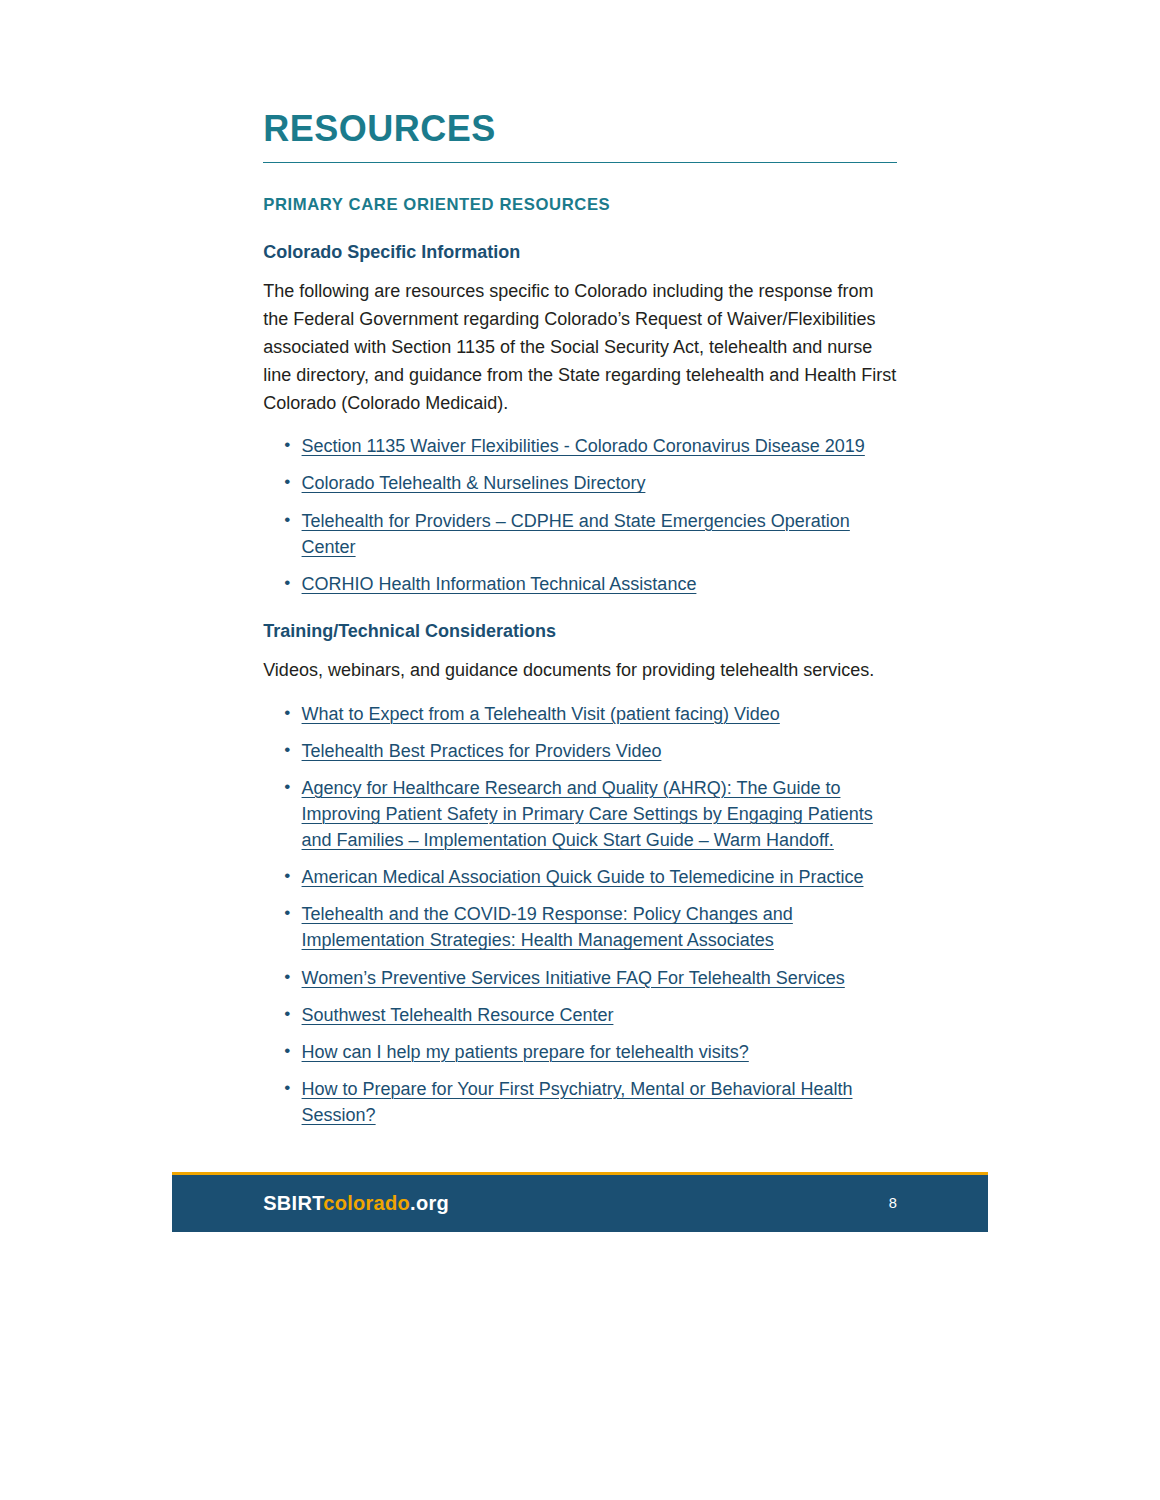Resources
Primary Care Oriented Resources
Colorado Specific Information
The following are resources specific to Colorado including the response from the Federal Government regarding Colorado’s Request of Waiver/Flexibilities associated with Section 1135 of the Social Security Act, telehealth and nurse line directory, and guidance from the State regarding telehealth and Health First Colorado (Colorado Medicaid).
Section 1135 Waiver Flexibilities - Colorado Coronavirus Disease 2019
Colorado Telehealth & Nurselines Directory
Telehealth for Providers – CDPHE and State Emergencies Operation Center
CORHIO Health Information Technical Assistance
Training/Technical Considerations
Videos, webinars, and guidance documents for providing telehealth services.
What to Expect from a Telehealth Visit (patient facing) Video
Telehealth Best Practices for Providers Video
Agency for Healthcare Research and Quality (AHRQ): The Guide to Improving Patient Safety in Primary Care Settings by Engaging Patients and Families – Implementation Quick Start Guide – Warm Handoff.
American Medical Association Quick Guide to Telemedicine in Practice
Telehealth and the COVID-19 Response: Policy Changes and Implementation Strategies: Health Management Associates
Women’s Preventive Services Initiative FAQ For Telehealth Services
Southwest Telehealth Resource Center
How can I help my patients prepare for telehealth visits?
How to Prepare for Your First Psychiatry, Mental or Behavioral Health Session?
SBIRTcolorado.org
8